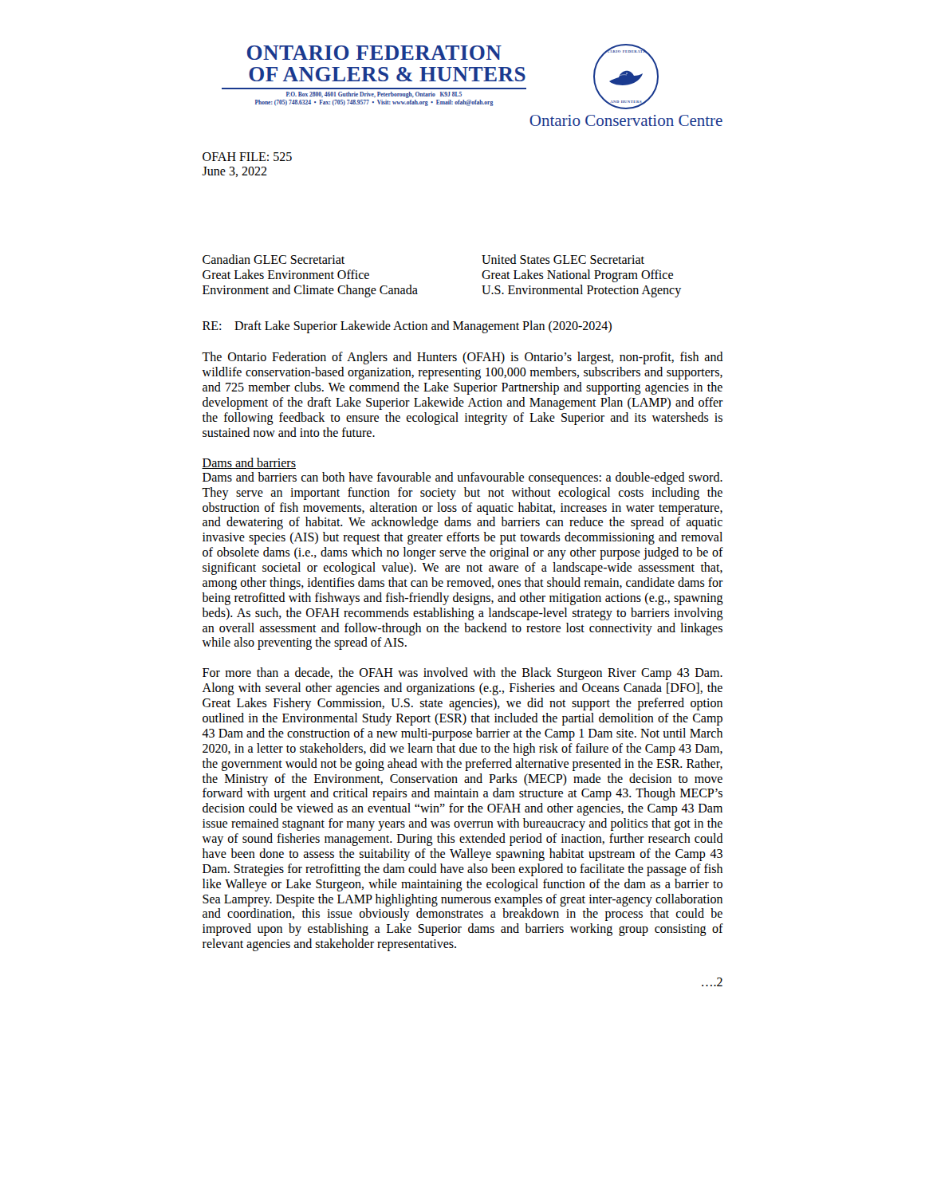ONTARIO FEDERATION OF ANGLERS & HUNTERS
P.O. Box 2800, 4601 Guthrie Drive, Peterborough, Ontario K9J 8L5
Phone: (705) 748.6324 • Fax: (705) 748.9577 • Visit: www.ofah.org • Email: ofah@ofah.org
ONTARIO FEDERATION
AND HUNTERS
Ontario Conservation Centre
OFAH FILE: 525
June 3, 2022
Canadian GLEC Secretariat
Great Lakes Environment Office
Environment and Climate Change Canada
United States GLEC Secretariat
Great Lakes National Program Office
U.S. Environmental Protection Agency
RE: Draft Lake Superior Lakewide Action and Management Plan (2020-2024)
The Ontario Federation of Anglers and Hunters (OFAH) is Ontario’s largest, non-profit, fish and wildlife conservation-based organization, representing 100,000 members, subscribers and supporters, and 725 member clubs. We commend the Lake Superior Partnership and supporting agencies in the development of the draft Lake Superior Lakewide Action and Management Plan (LAMP) and offer the following feedback to ensure the ecological integrity of Lake Superior and its watersheds is sustained now and into the future.
Dams and barriers
Dams and barriers can both have favourable and unfavourable consequences: a double-edged sword. They serve an important function for society but not without ecological costs including the obstruction of fish movements, alteration or loss of aquatic habitat, increases in water temperature, and dewatering of habitat. We acknowledge dams and barriers can reduce the spread of aquatic invasive species (AIS) but request that greater efforts be put towards decommissioning and removal of obsolete dams (i.e., dams which no longer serve the original or any other purpose judged to be of significant societal or ecological value). We are not aware of a landscape-wide assessment that, among other things, identifies dams that can be removed, ones that should remain, candidate dams for being retrofitted with fishways and fish-friendly designs, and other mitigation actions (e.g., spawning beds). As such, the OFAH recommends establishing a landscape-level strategy to barriers involving an overall assessment and follow-through on the backend to restore lost connectivity and linkages while also preventing the spread of AIS.
For more than a decade, the OFAH was involved with the Black Sturgeon River Camp 43 Dam. Along with several other agencies and organizations (e.g., Fisheries and Oceans Canada [DFO], the Great Lakes Fishery Commission, U.S. state agencies), we did not support the preferred option outlined in the Environmental Study Report (ESR) that included the partial demolition of the Camp 43 Dam and the construction of a new multi-purpose barrier at the Camp 1 Dam site. Not until March 2020, in a letter to stakeholders, did we learn that due to the high risk of failure of the Camp 43 Dam, the government would not be going ahead with the preferred alternative presented in the ESR. Rather, the Ministry of the Environment, Conservation and Parks (MECP) made the decision to move forward with urgent and critical repairs and maintain a dam structure at Camp 43. Though MECP’s decision could be viewed as an eventual “win” for the OFAH and other agencies, the Camp 43 Dam issue remained stagnant for many years and was overrun with bureaucracy and politics that got in the way of sound fisheries management. During this extended period of inaction, further research could have been done to assess the suitability of the Walleye spawning habitat upstream of the Camp 43 Dam. Strategies for retrofitting the dam could have also been explored to facilitate the passage of fish like Walleye or Lake Sturgeon, while maintaining the ecological function of the dam as a barrier to Sea Lamprey. Despite the LAMP highlighting numerous examples of great inter-agency collaboration and coordination, this issue obviously demonstrates a breakdown in the process that could be improved upon by establishing a Lake Superior dams and barriers working group consisting of relevant agencies and stakeholder representatives.
….2